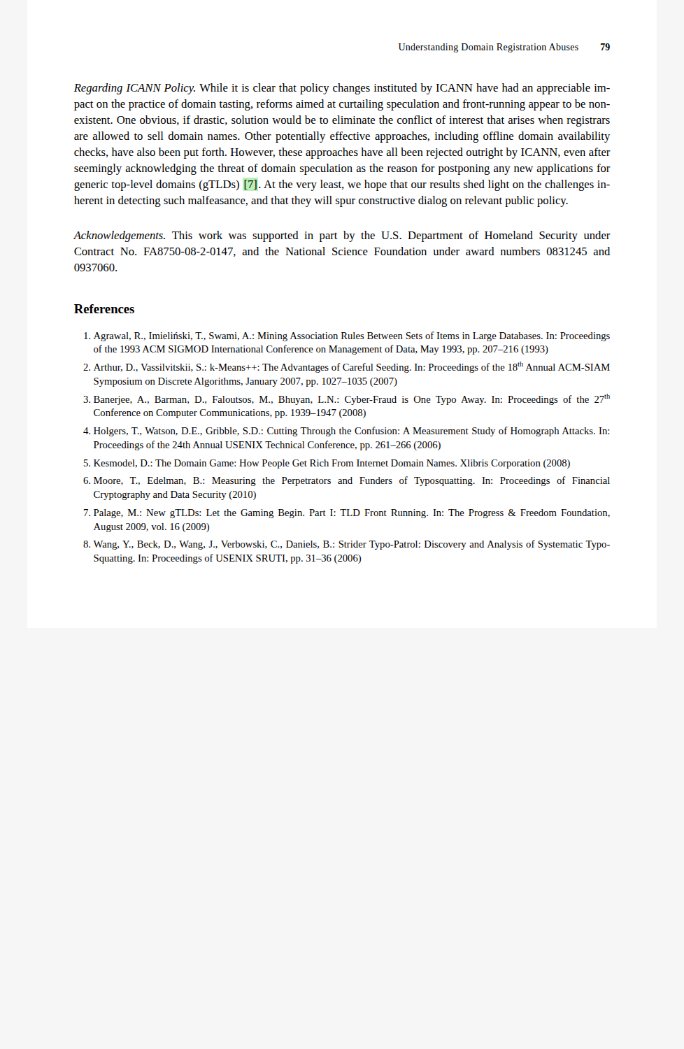Understanding Domain Registration Abuses 79
Regarding ICANN Policy. While it is clear that policy changes instituted by ICANN have had an appreciable impact on the practice of domain tasting, reforms aimed at curtailing speculation and front-running appear to be non-existent. One obvious, if drastic, solution would be to eliminate the conflict of interest that arises when registrars are allowed to sell domain names. Other potentially effective approaches, including offline domain availability checks, have also been put forth. However, these approaches have all been rejected outright by ICANN, even after seemingly acknowledging the threat of domain speculation as the reason for postponing any new applications for generic top-level domains (gTLDs) [7]. At the very least, we hope that our results shed light on the challenges inherent in detecting such malfeasance, and that they will spur constructive dialog on relevant public policy.
Acknowledgements. This work was supported in part by the U.S. Department of Homeland Security under Contract No. FA8750-08-2-0147, and the National Science Foundation under award numbers 0831245 and 0937060.
References
Agrawal, R., Imieliński, T., Swami, A.: Mining Association Rules Between Sets of Items in Large Databases. In: Proceedings of the 1993 ACM SIGMOD International Conference on Management of Data, May 1993, pp. 207–216 (1993)
Arthur, D., Vassilvitskii, S.: k-Means++: The Advantages of Careful Seeding. In: Proceedings of the 18th Annual ACM-SIAM Symposium on Discrete Algorithms, January 2007, pp. 1027–1035 (2007)
Banerjee, A., Barman, D., Faloutsos, M., Bhuyan, L.N.: Cyber-Fraud is One Typo Away. In: Proceedings of the 27th Conference on Computer Communications, pp. 1939–1947 (2008)
Holgers, T., Watson, D.E., Gribble, S.D.: Cutting Through the Confusion: A Measurement Study of Homograph Attacks. In: Proceedings of the 24th Annual USENIX Technical Conference, pp. 261–266 (2006)
Kesmodel, D.: The Domain Game: How People Get Rich From Internet Domain Names. Xlibris Corporation (2008)
Moore, T., Edelman, B.: Measuring the Perpetrators and Funders of Typosquatting. In: Proceedings of Financial Cryptography and Data Security (2010)
Palage, M.: New gTLDs: Let the Gaming Begin. Part I: TLD Front Running. In: The Progress & Freedom Foundation, August 2009, vol. 16 (2009)
Wang, Y., Beck, D., Wang, J., Verbowski, C., Daniels, B.: Strider Typo-Patrol: Discovery and Analysis of Systematic Typo-Squatting. In: Proceedings of USENIX SRUTI, pp. 31–36 (2006)